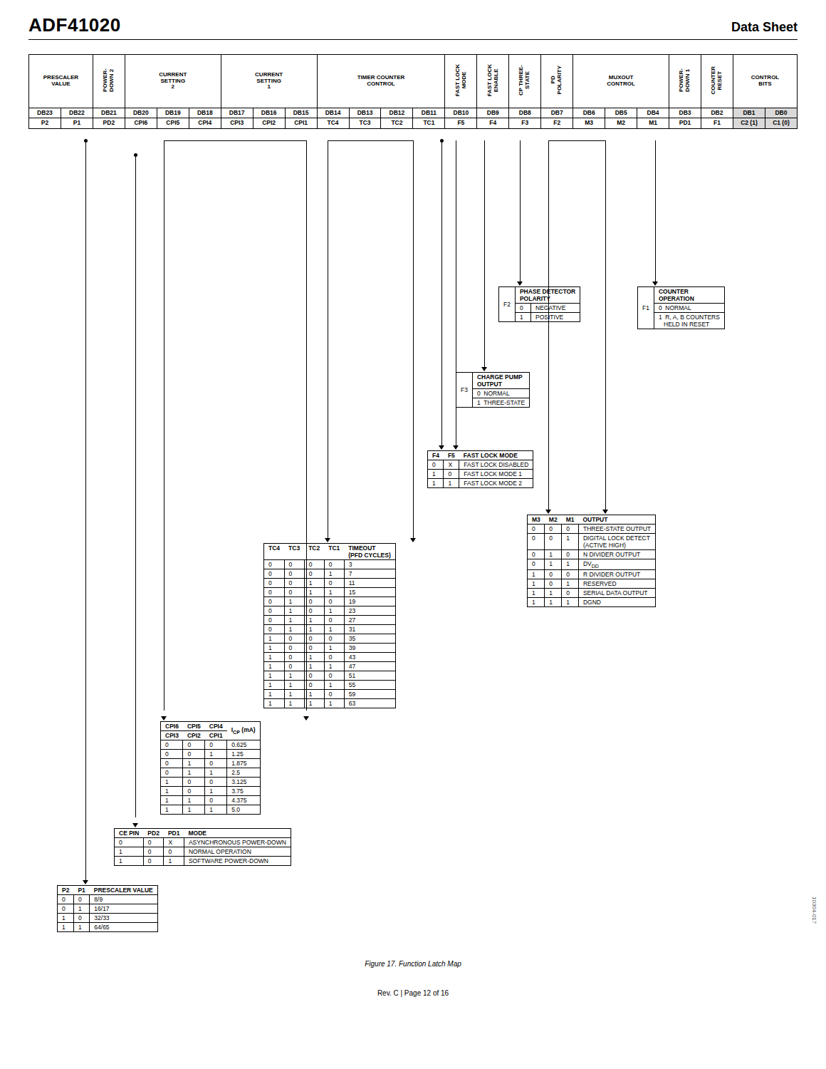ADF41020
Data Sheet
| PRESCALER VALUE | POWER- DOWN 2 | CURRENT SETTING 2 | CURRENT SETTING 1 | TIMER COUNTER CONTROL | FAST LOCK MODE | FAST LOCK ENABLE | CP THREE- STATE | PD POLARITY | MUXOUT CONTROL | POWER- DOWN 1 | COUNTER RESET | CONTROL BITS |
| DB23 | DB22 | DB21 | DB20 | DB19 | DB18 | DB17 | DB16 | DB15 | DB14 | DB13 | DB12 | DB11 | DB10 | DB9 | DB8 | DB7 | DB6 | DB5 | DB4 | DB3 | DB2 | DB1 | DB0 |
| P2 | P1 | PD2 | CPI6 | CPI5 | CPI4 | CPI3 | CPI2 | CPI1 | TC4 | TC3 | TC2 | TC1 | F5 | F4 | F3 | F2 | M3 | M2 | M1 | PD1 | F1 | C2 (1) | C1 (0) |
| F2 | PHASE DETECTOR POLARITY |
| 0 | NEGATIVE |
| 1 | POSITIVE |
| F1 | COUNTER OPERATION |
| 0 NORMAL |
| 1 R, A, B COUNTERS HELD IN RESET |
| F3 | CHARGE PUMP OUTPUT |
| 0 NORMAL |
| 1 THREE-STATE |
| F4 | F5 | FAST LOCK MODE |
| --- | --- | --- |
| 0 | X | FAST LOCK DISABLED |
| 1 | 0 | FAST LOCK MODE 1 |
| 1 | 1 | FAST LOCK MODE 2 |
| M3 | M2 | M1 | OUTPUT |
| --- | --- | --- | --- |
| 0 | 0 | 0 | THREE-STATE OUTPUT |
| 0 | 0 | 1 | DIGITAL LOCK DETECT (ACTIVE HIGH) |
| 0 | 1 | 0 | N DIVIDER OUTPUT |
| 0 | 1 | 1 | DV DD |
| 1 | 0 | 0 | R DIVIDER OUTPUT |
| 1 | 0 | 1 | RESERVED |
| 1 | 1 | 0 | SERIAL DATA OUTPUT |
| 1 | 1 | 1 | DGND |
| TC4 | TC3 | TC2 | TC1 | TIMEOUT (PFD CYCLES) |
| --- | --- | --- | --- | --- |
| 0 | 0 | 0 | 0 | 3 |
| 0 | 0 | 0 | 1 | 7 |
| 0 | 0 | 1 | 0 | 11 |
| 0 | 0 | 1 | 1 | 15 |
| 0 | 1 | 0 | 0 | 19 |
| 0 | 1 | 0 | 1 | 23 |
| 0 | 1 | 1 | 0 | 27 |
| 0 | 1 | 1 | 1 | 31 |
| 1 | 0 | 0 | 0 | 35 |
| 1 | 0 | 0 | 1 | 39 |
| 1 | 0 | 1 | 0 | 43 |
| 1 | 0 | 1 | 1 | 47 |
| 1 | 1 | 0 | 0 | 51 |
| 1 | 1 | 0 | 1 | 55 |
| 1 | 1 | 1 | 0 | 59 |
| 1 | 1 | 1 | 1 | 63 |
| CPI6 | CPI5 | CPI4 | I CP (mA) |
| --- | --- | --- | --- |
| CPI3 | CPI2 | CPI1 |
| 0 | 0 | 0 | 0.625 |
| 0 | 0 | 1 | 1.25 |
| 0 | 1 | 0 | 1.875 |
| 0 | 1 | 1 | 2.5 |
| 1 | 0 | 0 | 3.125 |
| 1 | 0 | 1 | 3.75 |
| 1 | 1 | 0 | 4.375 |
| 1 | 1 | 1 | 5.0 |
| CE PIN | PD2 | PD1 | MODE |
| --- | --- | --- | --- |
| 0 | 0 | X | ASYNCHRONOUS POWER-DOWN |
| 1 | 0 | 0 | NORMAL OPERATION |
| 1 | 0 | 1 | SOFTWARE POWER-DOWN |
| P2 | P1 | PRESCALER VALUE |
| --- | --- | --- |
| 0 | 0 | 8/9 |
| 0 | 1 | 16/17 |
| 1 | 0 | 32/33 |
| 1 | 1 | 64/65 |
10304-017
Figure 17. Function Latch Map
Rev. C | Page 12 of 16